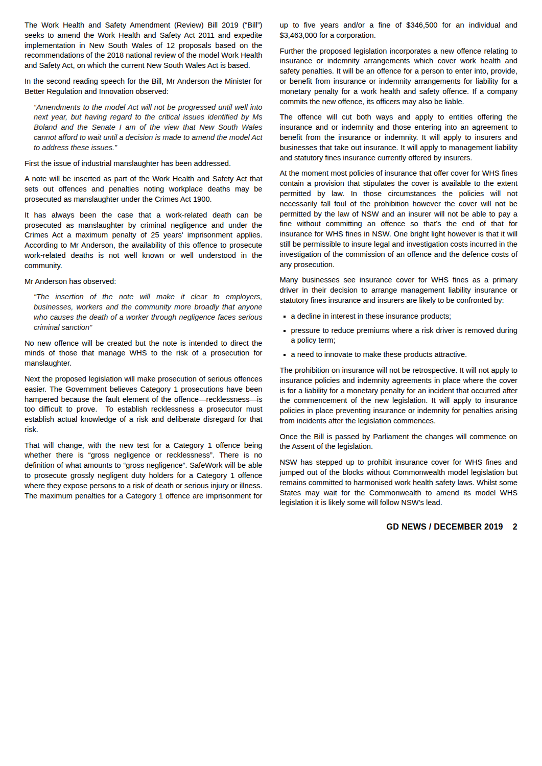The Work Health and Safety Amendment (Review) Bill 2019 (“Bill”) seeks to amend the Work Health and Safety Act 2011 and expedite implementation in New South Wales of 12 proposals based on the recommendations of the 2018 national review of the model Work Health and Safety Act, on which the current New South Wales Act is based.
In the second reading speech for the Bill, Mr Anderson the Minister for Better Regulation and Innovation observed:
“Amendments to the model Act will not be progressed until well into next year, but having regard to the critical issues identified by Ms Boland and the Senate I am of the view that New South Wales cannot afford to wait until a decision is made to amend the model Act to address these issues.”
First the issue of industrial manslaughter has been addressed.
A note will be inserted as part of the Work Health and Safety Act that sets out offences and penalties noting workplace deaths may be prosecuted as manslaughter under the Crimes Act 1900.
It has always been the case that a work-related death can be prosecuted as manslaughter by criminal negligence and under the Crimes Act a maximum penalty of 25 years' imprisonment applies. According to Mr Anderson, the availability of this offence to prosecute work-related deaths is not well known or well understood in the community.
Mr Anderson has observed:
“The insertion of the note will make it clear to employers, businesses, workers and the community more broadly that anyone who causes the death of a worker through negligence faces serious criminal sanction”
No new offence will be created but the note is intended to direct the minds of those that manage WHS to the risk of a prosecution for manslaughter.
Next the proposed legislation will make prosecution of serious offences easier. The Government believes Category 1 prosecutions have been hampered because the fault element of the offence—recklessness—is too difficult to prove. To establish recklessness a prosecutor must establish actual knowledge of a risk and deliberate disregard for that risk.
That will change, with the new test for a Category 1 offence being whether there is “gross negligence or recklessness”. There is no definition of what amounts to “gross negligence”. SafeWork will be able to prosecute grossly negligent duty holders for a Category 1 offence where they expose persons to a risk of death or serious injury or illness. The maximum penalties for a Category 1 offence are imprisonment for up to five years and/or a fine of $346,500 for an individual and $3,463,000 for a corporation.
Further the proposed legislation incorporates a new offence relating to insurance or indemnity arrangements which cover work health and safety penalties. It will be an offence for a person to enter into, provide, or benefit from insurance or indemnity arrangements for liability for a monetary penalty for a work health and safety offence. If a company commits the new offence, its officers may also be liable.
The offence will cut both ways and apply to entities offering the insurance and or indemnity and those entering into an agreement to benefit from the insurance or indemnity. It will apply to insurers and businesses that take out insurance. It will apply to management liability and statutory fines insurance currently offered by insurers.
At the moment most policies of insurance that offer cover for WHS fines contain a provision that stipulates the cover is available to the extent permitted by law. In those circumstances the policies will not necessarily fall foul of the prohibition however the cover will not be permitted by the law of NSW and an insurer will not be able to pay a fine without committing an offence so that’s the end of that for insurance for WHS fines in NSW. One bright light however is that it will still be permissible to insure legal and investigation costs incurred in the investigation of the commission of an offence and the defence costs of any prosecution.
Many businesses see insurance cover for WHS fines as a primary driver in their decision to arrange management liability insurance or statutory fines insurance and insurers are likely to be confronted by:
a decline in interest in these insurance products;
pressure to reduce premiums where a risk driver is removed during a policy term;
a need to innovate to make these products attractive.
The prohibition on insurance will not be retrospective. It will not apply to insurance policies and indemnity agreements in place where the cover is for a liability for a monetary penalty for an incident that occurred after the commencement of the new legislation. It will apply to insurance policies in place preventing insurance or indemnity for penalties arising from incidents after the legislation commences.
Once the Bill is passed by Parliament the changes will commence on the Assent of the legislation.
NSW has stepped up to prohibit insurance cover for WHS fines and jumped out of the blocks without Commonwealth model legislation but remains committed to harmonised work health safety laws. Whilst some States may wait for the Commonwealth to amend its model WHS legislation it is likely some will follow NSW’s lead.
GD NEWS / DECEMBER 2019 2